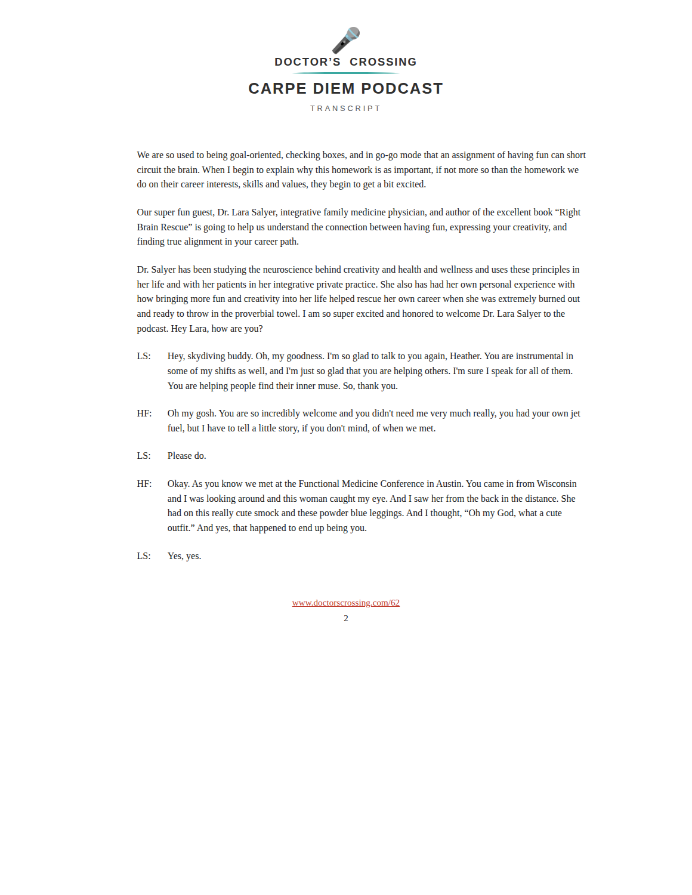🎤
DOCTOR’S CROSSING
CARPE DIEM PODCAST
TRANSCRIPT
We are so used to being goal-oriented, checking boxes, and in go-go mode that an assignment of having fun can short circuit the brain. When I begin to explain why this homework is as important, if not more so than the homework we do on their career interests, skills and values, they begin to get a bit excited.
Our super fun guest, Dr. Lara Salyer, integrative family medicine physician, and author of the excellent book “Right Brain Rescue” is going to help us understand the connection between having fun, expressing your creativity, and finding true alignment in your career path.
Dr. Salyer has been studying the neuroscience behind creativity and health and wellness and uses these principles in her life and with her patients in her integrative private practice. She also has had her own personal experience with how bringing more fun and creativity into her life helped rescue her own career when she was extremely burned out and ready to throw in the proverbial towel. I am so super excited and honored to welcome Dr. Lara Salyer to the podcast. Hey Lara, how are you?
LS:
Hey, skydiving buddy. Oh, my goodness. I'm so glad to talk to you again, Heather. You are instrumental in some of my shifts as well, and I'm just so glad that you are helping others. I'm sure I speak for all of them. You are helping people find their inner muse. So, thank you.
HF:
Oh my gosh. You are so incredibly welcome and you didn't need me very much really, you had your own jet fuel, but I have to tell a little story, if you don't mind, of when we met.
LS:
Please do.
HF:
Okay. As you know we met at the Functional Medicine Conference in Austin. You came in from Wisconsin and I was looking around and this woman caught my eye. And I saw her from the back in the distance. She had on this really cute smock and these powder blue leggings. And I thought, “Oh my God, what a cute outfit.” And yes, that happened to end up being you.
LS:
Yes, yes.
www.doctorscrossing.com/62
2